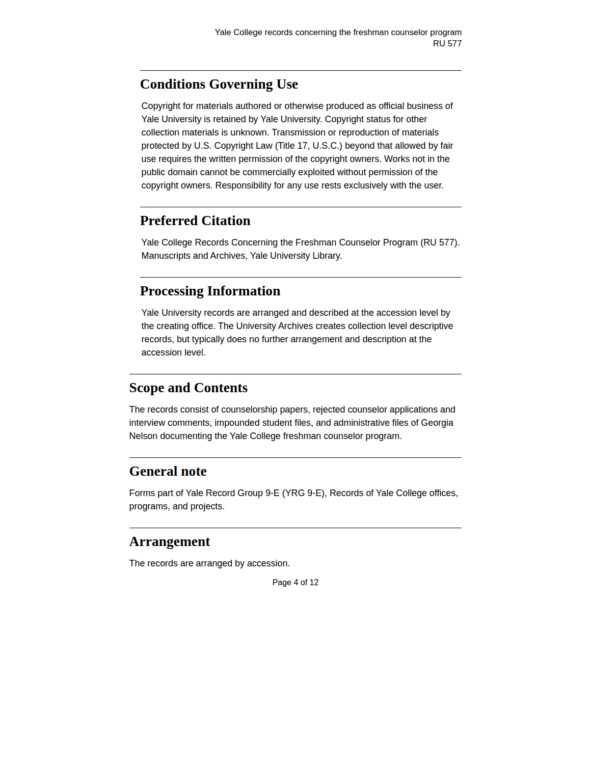Yale College records concerning the freshman counselor program
RU 577
Conditions Governing Use
Copyright for materials authored or otherwise produced as official business of Yale University is retained by Yale University. Copyright status for other collection materials is unknown. Transmission or reproduction of materials protected by U.S. Copyright Law (Title 17, U.S.C.) beyond that allowed by fair use requires the written permission of the copyright owners. Works not in the public domain cannot be commercially exploited without permission of the copyright owners. Responsibility for any use rests exclusively with the user.
Preferred Citation
Yale College Records Concerning the Freshman Counselor Program (RU 577). Manuscripts and Archives, Yale University Library.
Processing Information
Yale University records are arranged and described at the accession level by the creating office. The University Archives creates collection level descriptive records, but typically does no further arrangement and description at the accession level.
Scope and Contents
The records consist of counselorship papers, rejected counselor applications and interview comments, impounded student files, and administrative files of Georgia Nelson documenting the Yale College freshman counselor program.
General note
Forms part of Yale Record Group 9-E (YRG 9-E), Records of Yale College offices, programs, and projects.
Arrangement
The records are arranged by accession.
Page 4 of 12